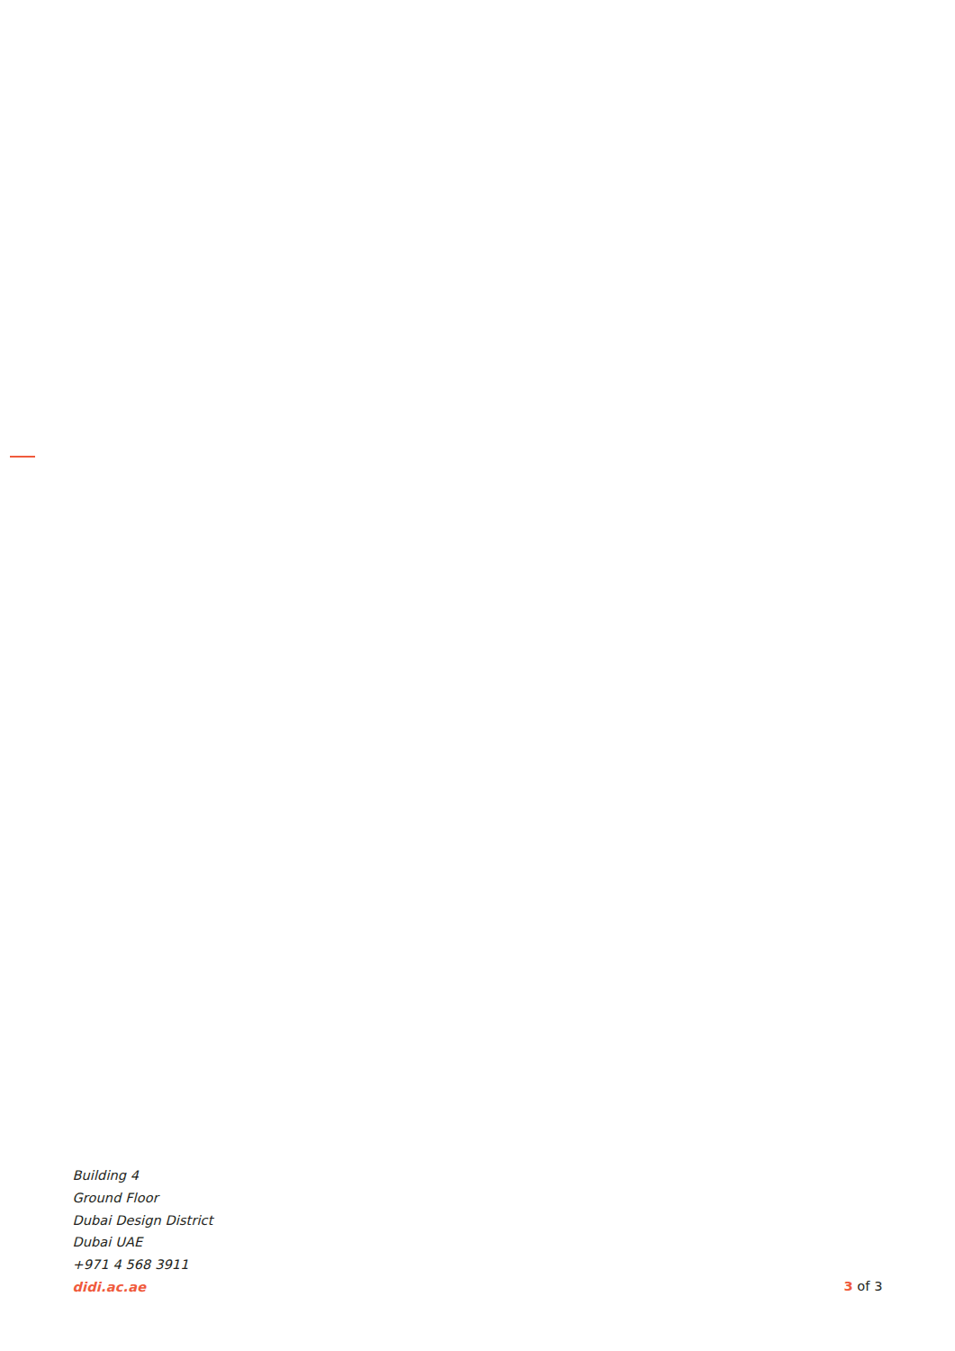Building 4
Ground Floor
Dubai Design District
Dubai UAE
+971 4 568 3911
didi.ac.ae
3 of 3